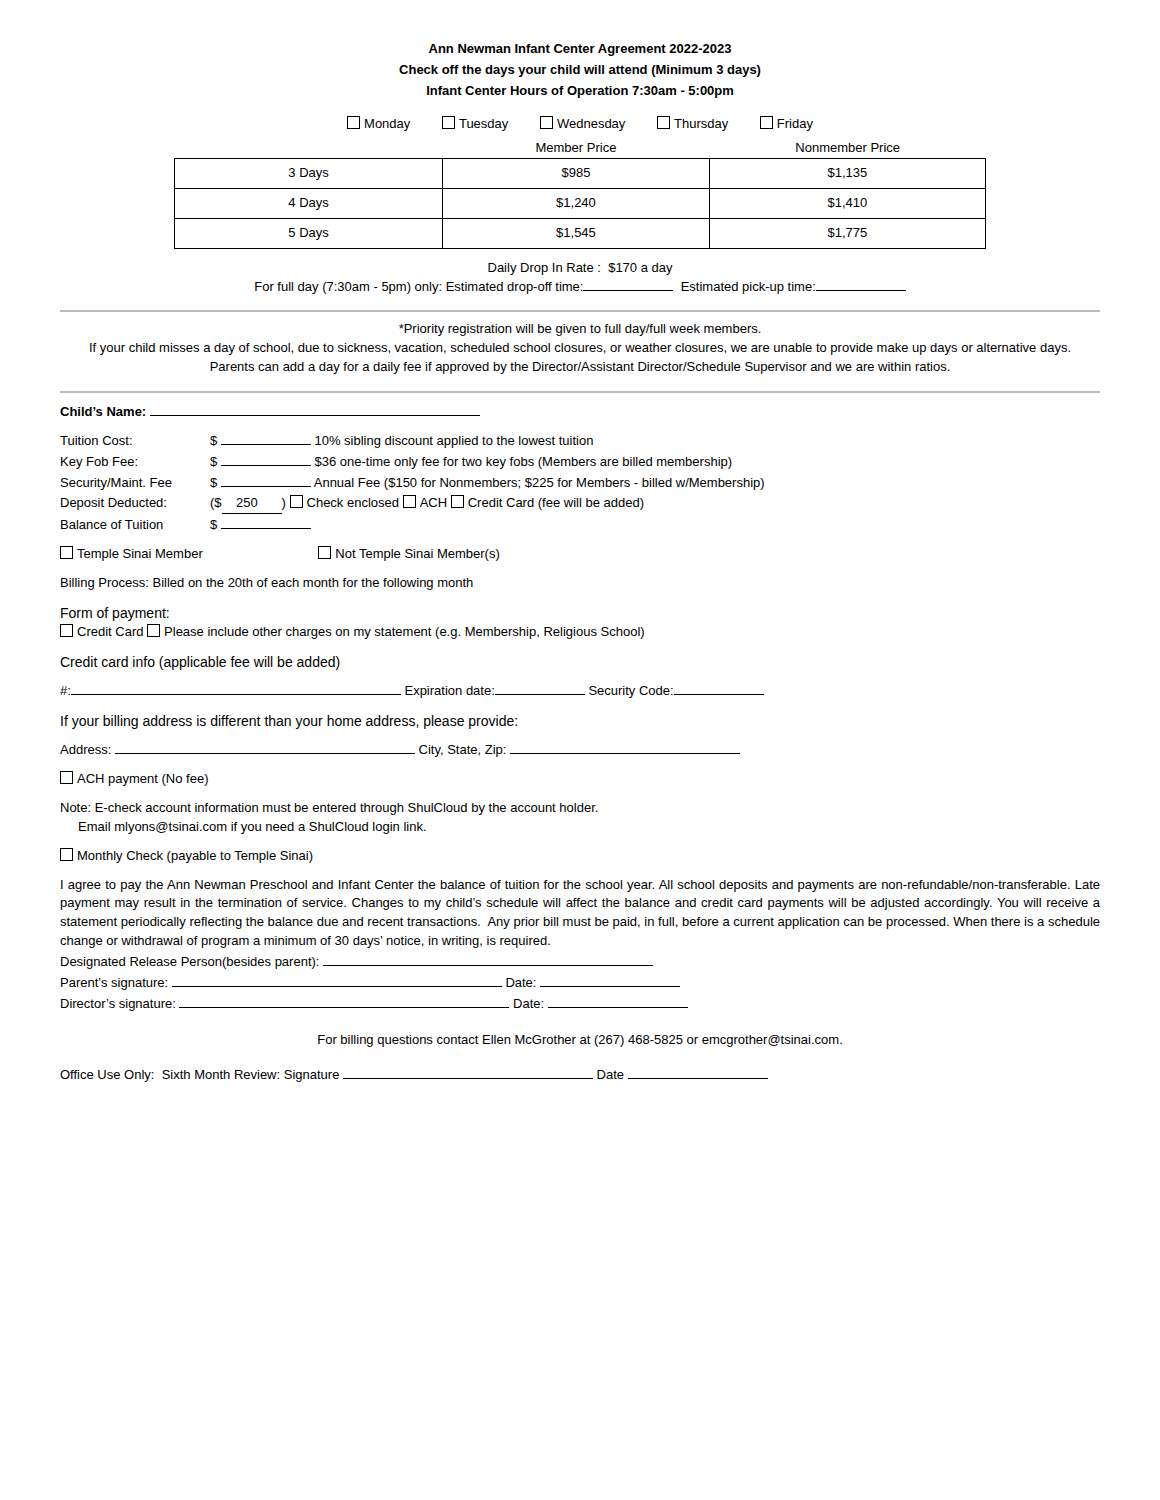Ann Newman Infant Center Agreement 2022-2023
Check off the days your child will attend (Minimum 3 days)
Infant Center Hours of Operation 7:30am - 5:00pm
Monday Tuesday Wednesday Thursday Friday
Member Price
Nonmember Price
| 3 Days | $985 | $1,135 |
| 4 Days | $1,240 | $1,410 |
| 5 Days | $1,545 | $1,775 |
Daily Drop In Rate : $170 a day
For full day (7:30am - 5pm) only: Estimated drop-off time: Estimated pick-up time:
*Priority registration will be given to full day/full week members.
If your child misses a day of school, due to sickness, vacation, scheduled school closures, or weather closures, we are unable to provide make up days or alternative days. Parents can add a day for a daily fee if approved by the Director/Assistant Director/Schedule Supervisor and we are within ratios.
Child’s Name:
Tuition Cost:$ 10% sibling discount applied to the lowest tuition
Key Fob Fee:$ $36 one-time only fee for two key fobs (Members are billed membership)
Security/Maint. Fee$ Annual Fee ($150 for Nonmembers; $225 for Members - billed w/Membership)
Deposit Deducted:($ 250) Check enclosed ACH Credit Card (fee will be added)
Balance of Tuition$
Temple Sinai Member Not Temple Sinai Member(s)
Billing Process: Billed on the 20th of each month for the following month
Form of payment:
Credit Card Please include other charges on my statement (e.g. Membership, Religious School)
Credit card info (applicable fee will be added)
#: Expiration date: Security Code:
If your billing address is different than your home address, please provide:
Address: City, State, Zip:
ACH payment (No fee)
Note: E-check account information must be entered through ShulCloud by the account holder.
Email mlyons@tsinai.com if you need a ShulCloud login link.
Monthly Check (payable to Temple Sinai)
I agree to pay the Ann Newman Preschool and Infant Center the balance of tuition for the school year. All school deposits and payments are non-refundable/non-transferable. Late payment may result in the termination of service. Changes to my child’s schedule will affect the balance and credit card payments will be adjusted accordingly. You will receive a statement periodically reflecting the balance due and recent transactions. Any prior bill must be paid, in full, before a current application can be processed. When there is a schedule change or withdrawal of program a minimum of 30 days’ notice, in writing, is required.
Designated Release Person(besides parent):
Parent’s signature: Date:
Director’s signature: Date:
For billing questions contact Ellen McGrother at (267) 468-5825 or emcgrother@tsinai.com.
Office Use Only: Sixth Month Review: Signature Date